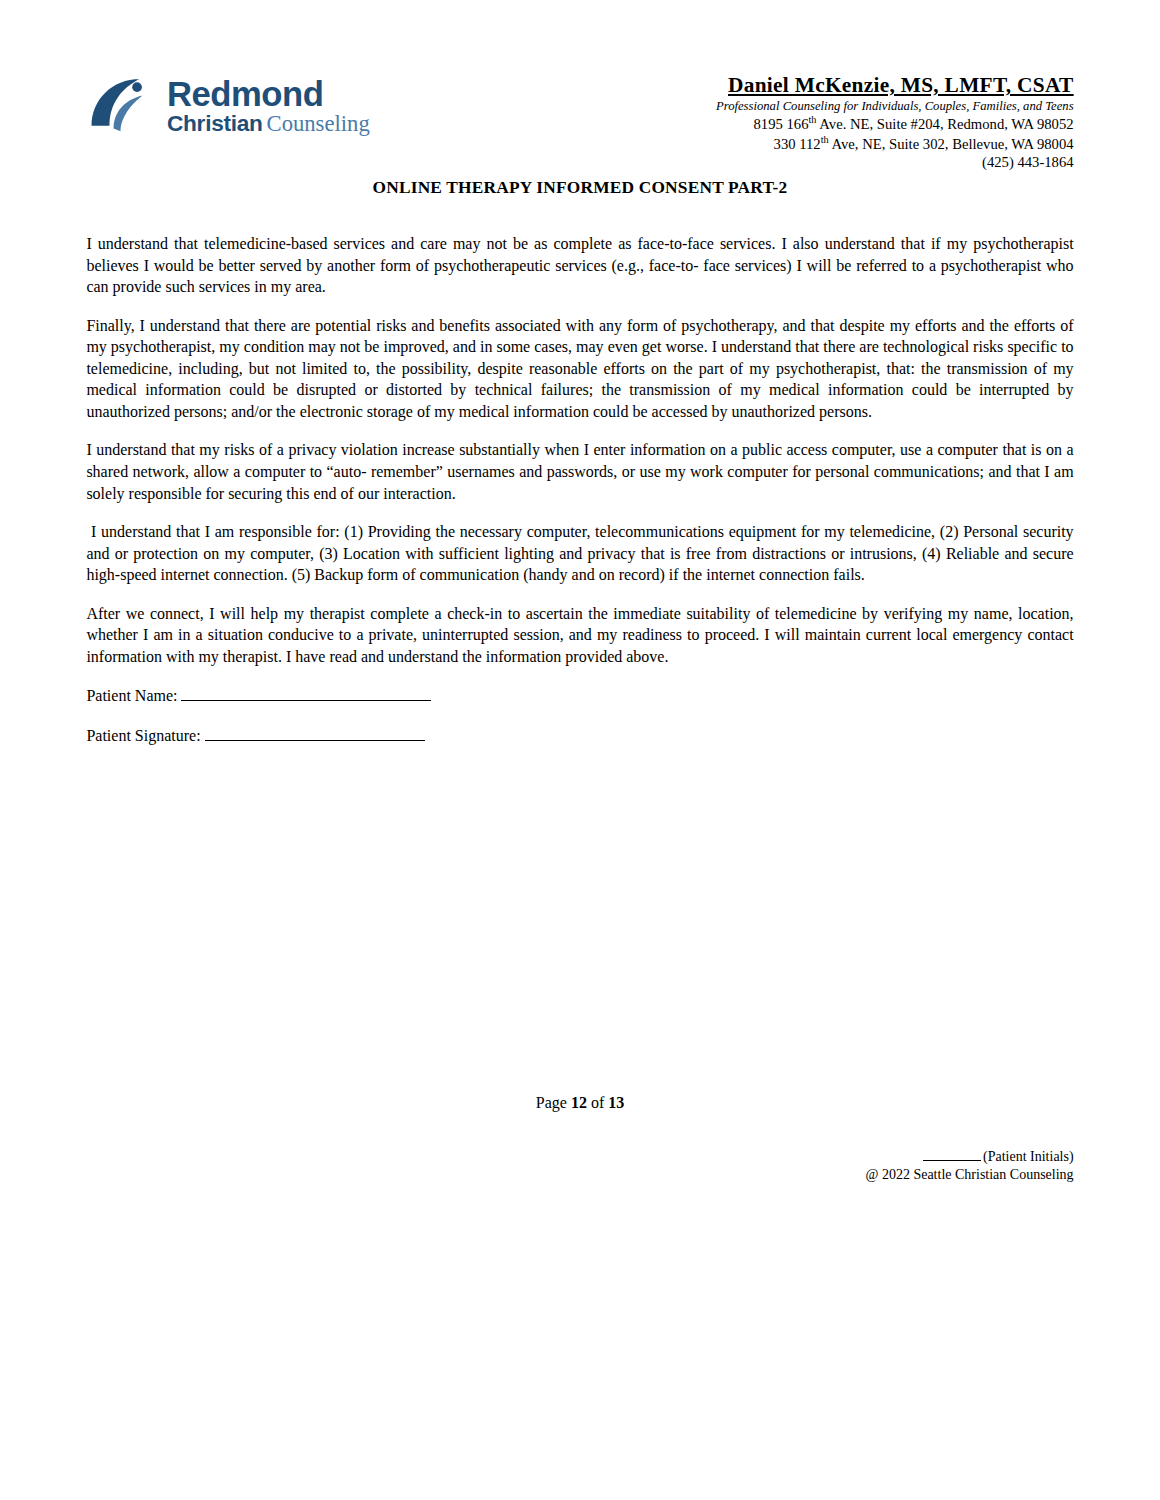Redmond
Christian Counseling
Daniel McKenzie, MS, LMFT, CSAT
Professional Counseling for Individuals, Couples, Families, and Teens
8195 166th Ave. NE, Suite #204, Redmond, WA 98052
330 112th Ave, NE, Suite 302, Bellevue, WA 98004
(425) 443-1864
ONLINE THERAPY INFORMED CONSENT PART-2
I understand that telemedicine-based services and care may not be as complete as face-to-face services. I also understand that if my psychotherapist believes I would be better served by another form of psychotherapeutic services (e.g., face-to- face services) I will be referred to a psychotherapist who can provide such services in my area.
Finally, I understand that there are potential risks and benefits associated with any form of psychotherapy, and that despite my efforts and the efforts of my psychotherapist, my condition may not be improved, and in some cases, may even get worse. I understand that there are technological risks specific to telemedicine, including, but not limited to, the possibility, despite reasonable efforts on the part of my psychotherapist, that: the transmission of my medical information could be disrupted or distorted by technical failures; the transmission of my medical information could be interrupted by unauthorized persons; and/or the electronic storage of my medical information could be accessed by unauthorized persons.
I understand that my risks of a privacy violation increase substantially when I enter information on a public access computer, use a computer that is on a shared network, allow a computer to “auto- remember” usernames and passwords, or use my work computer for personal communications; and that I am solely responsible for securing this end of our interaction.
I understand that I am responsible for: (1) Providing the necessary computer, telecommunications equipment for my telemedicine, (2) Personal security and or protection on my computer, (3) Location with sufficient lighting and privacy that is free from distractions or intrusions, (4) Reliable and secure high-speed internet connection. (5) Backup form of communication (handy and on record) if the internet connection fails.
After we connect, I will help my therapist complete a check-in to ascertain the immediate suitability of telemedicine by verifying my name, location, whether I am in a situation conducive to a private, uninterrupted session, and my readiness to proceed. I will maintain current local emergency contact information with my therapist. I have read and understand the information provided above.
Patient Name:
Patient Signature:
Page 12 of 13
(Patient Initials)
@ 2022 Seattle Christian Counseling